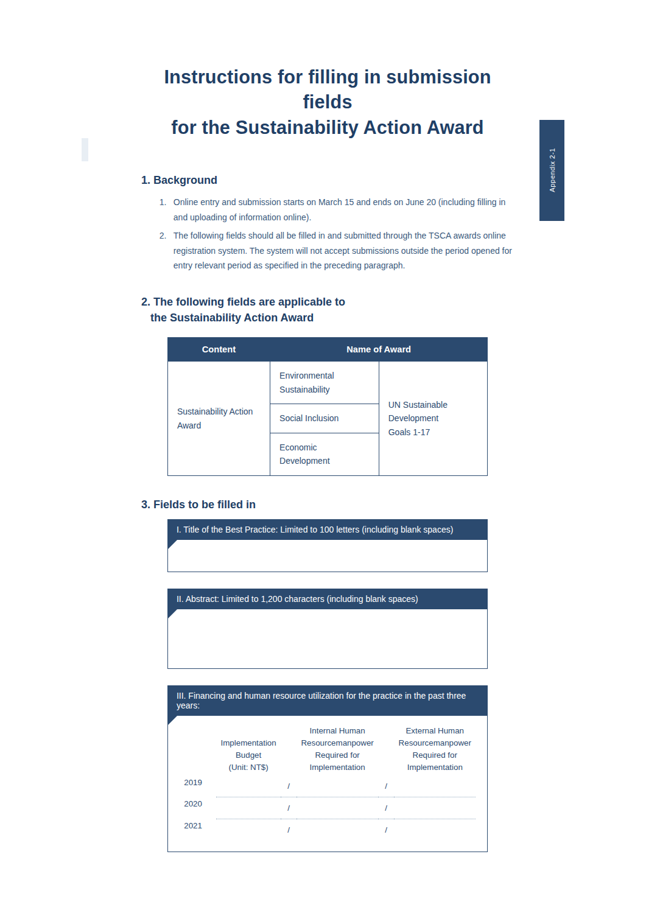Appendix 2-1
Instructions for filling in submission fields
for the Sustainability Action Award
1. Background
Online entry and submission starts on March 15 and ends on June 20 (including filling in and uploading of information online).
The following fields should all be filled in and submitted through the TSCA awards online registration system. The system will not accept submissions outside the period opened for entry relevant period as specified in the preceding paragraph.
2. The following fields are applicable to
the Sustainability Action Award
| Content | Name of Award |
| --- | --- |
| Sustainability Action Award | Environmental Sustainability Social Inclusion Economic Development | UN Sustainable Development Goals 1-17 |
3. Fields to be filled in
I. Title of the Best Practice: Limited to 100 letters (including blank spaces)
II. Abstract: Limited to 1,200 characters (including blank spaces)
III. Financing and human resource utilization for the practice in the past three years:
| | Implementation Budget (Unit: NT$) | | Internal Human Resourcemanpower Required for Implementation | | External Human Resourcemanpower Required for Implementation |
| --- | --- | --- | --- | --- | --- |
| 2019 | | / | | / | |
| 2020 | | / | | / | |
| 2021 | | / | | / | |